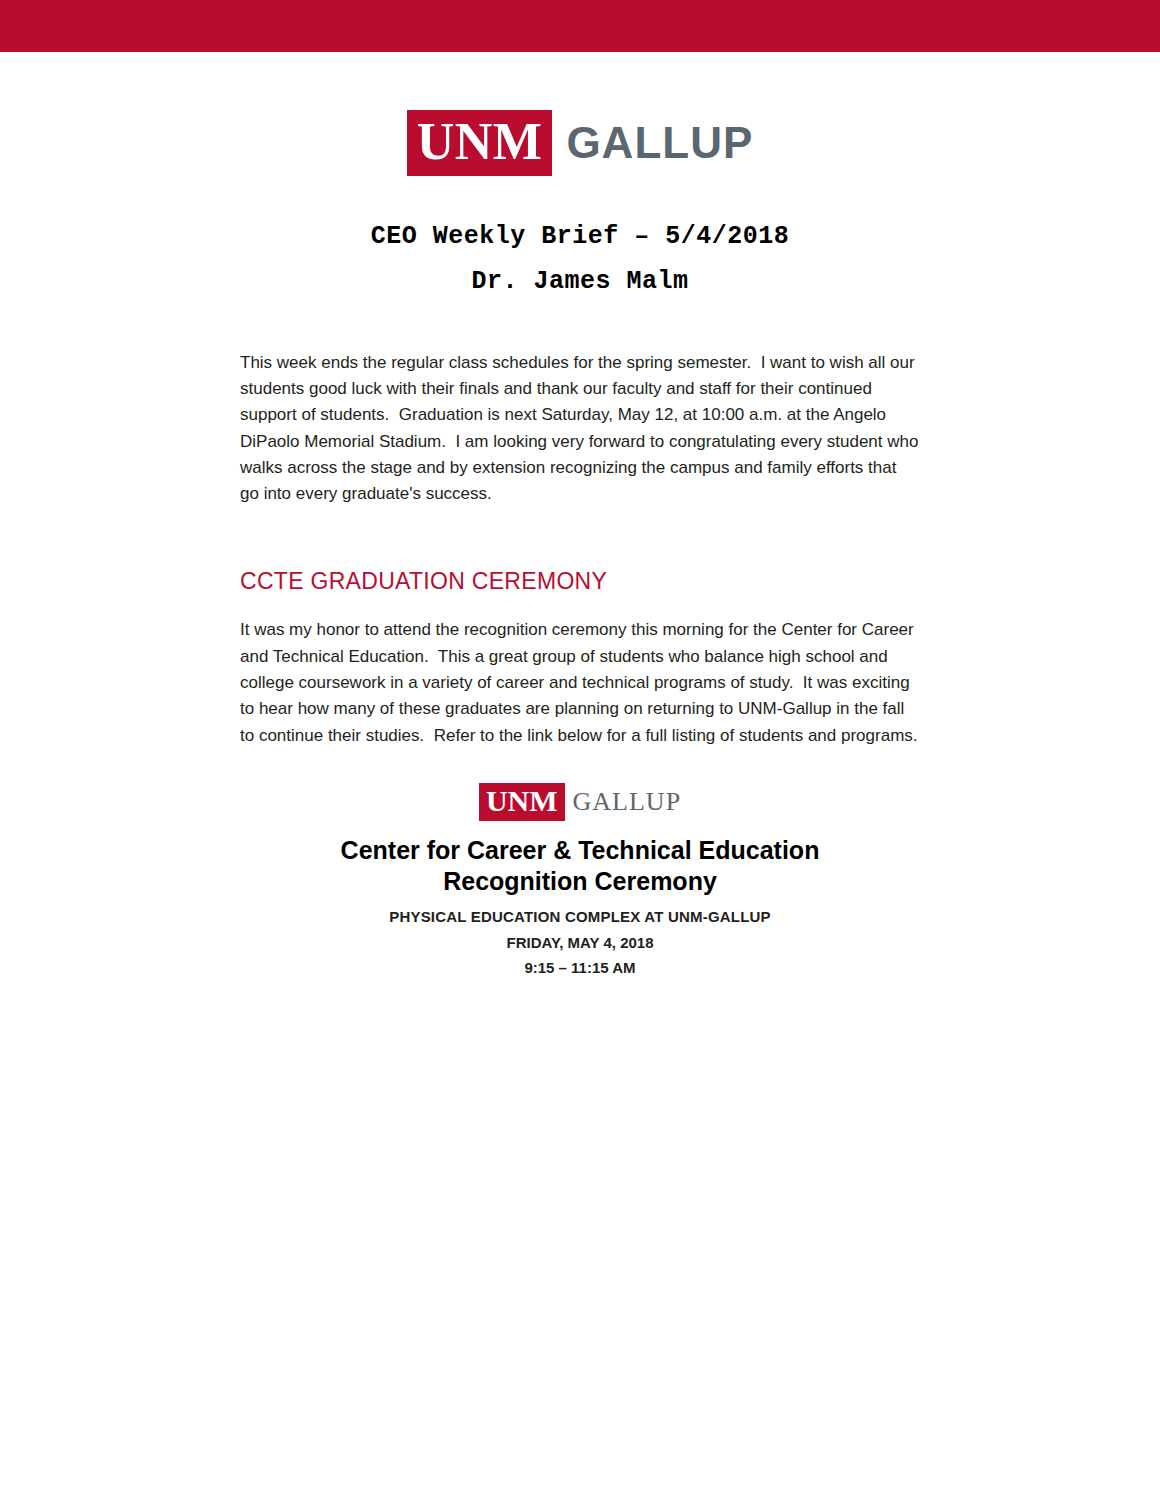UNM GALLUP
CEO Weekly Brief – 5/4/2018
Dr. James Malm
This week ends the regular class schedules for the spring semester. I want to wish all our students good luck with their finals and thank our faculty and staff for their continued support of students. Graduation is next Saturday, May 12, at 10:00 a.m. at the Angelo DiPaolo Memorial Stadium. I am looking very forward to congratulating every student who walks across the stage and by extension recognizing the campus and family efforts that go into every graduate's success.
CCTE GRADUATION CEREMONY
It was my honor to attend the recognition ceremony this morning for the Center for Career and Technical Education. This a great group of students who balance high school and college coursework in a variety of career and technical programs of study. It was exciting to hear how many of these graduates are planning on returning to UNM-Gallup in the fall to continue their studies. Refer to the link below for a full listing of students and programs.
UNM GALLUP
Center for Career & Technical Education
Recognition Ceremony
PHYSICAL EDUCATION COMPLEX AT UNM-GALLUP
FRIDAY, MAY 4, 2018
9:15 – 11:15 AM